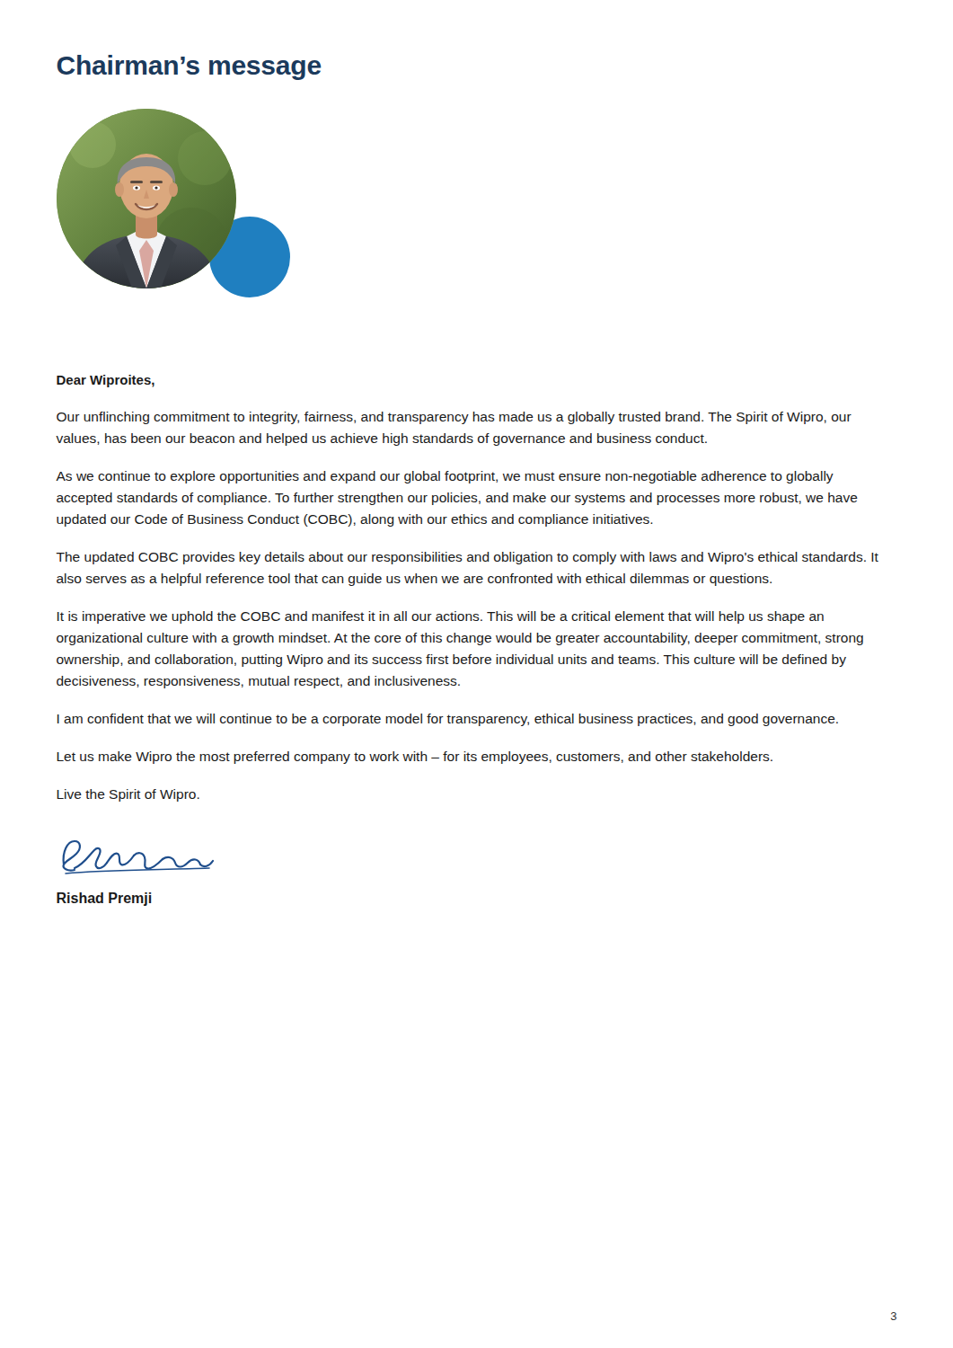Chairman’s message
Dear Wiproites,
Our unflinching commitment to integrity, fairness, and transparency has made us a globally trusted brand. The Spirit of Wipro, our values, has been our beacon and helped us achieve high standards of governance and business conduct.
As we continue to explore opportunities and expand our global footprint, we must ensure non-negotiable adherence to globally accepted standards of compliance. To further strengthen our policies, and make our systems and processes more robust, we have updated our Code of Business Conduct (COBC), along with our ethics and compliance initiatives.
The updated COBC provides key details about our responsibilities and obligation to comply with laws and Wipro's ethical standards. It also serves as a helpful reference tool that can guide us when we are confronted with ethical dilemmas or questions.
It is imperative we uphold the COBC and manifest it in all our actions. This will be a critical element that will help us shape an organizational culture with a growth mindset. At the core of this change would be greater accountability, deeper commitment, strong ownership, and collaboration, putting Wipro and its success first before individual units and teams. This culture will be defined by decisiveness, responsiveness, mutual respect, and inclusiveness.
I am confident that we will continue to be a corporate model for transparency, ethical business practices, and good governance.
Let us make Wipro the most preferred company to work with – for its employees, customers, and other stakeholders.
Live the Spirit of Wipro.
Rishad Premji
3